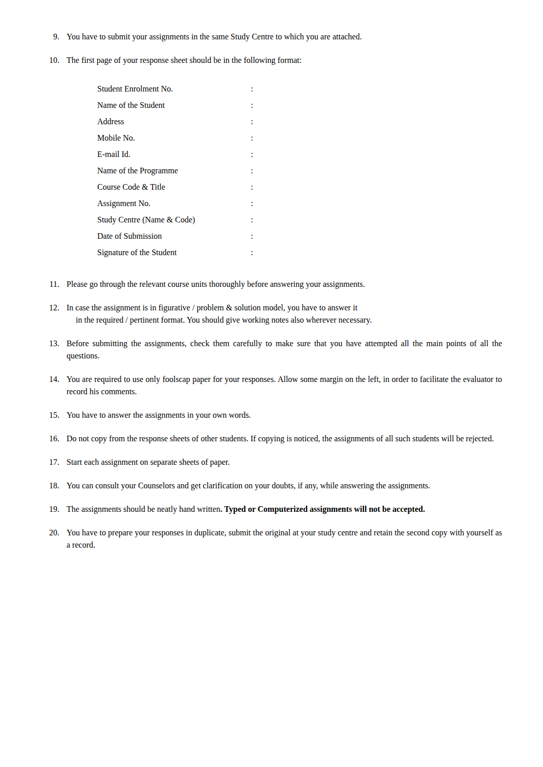You have to submit your assignments in the same Study Centre to which you are attached.
The first page of your response sheet should be in the following format:
| Student Enrolment No. | : | |
| Name of the Student | : | |
| Address | : | |
| Mobile No. | : | |
| E-mail Id. | : | |
| Name of the Programme | : | |
| Course Code & Title | : | |
| Assignment No. | : | |
| Study Centre (Name & Code) | : | |
| Date of Submission | : | |
| Signature of the Student | : | |
Please go through the relevant course units thoroughly before answering your assignments.
In case the assignment is in figurative / problem & solution model, you have to answer it in the required / pertinent format. You should give working notes also wherever necessary.
Before submitting the assignments, check them carefully to make sure that you have attempted all the main points of all the questions.
You are required to use only foolscap paper for your responses. Allow some margin on the left, in order to facilitate the evaluator to record his comments.
You have to answer the assignments in your own words.
Do not copy from the response sheets of other students. If copying is noticed, the assignments of all such students will be rejected.
Start each assignment on separate sheets of paper.
You can consult your Counselors and get clarification on your doubts, if any, while answering the assignments.
The assignments should be neatly hand written. Typed or Computerized assignments will not be accepted.
You have to prepare your responses in duplicate, submit the original at your study centre and retain the second copy with yourself as a record.